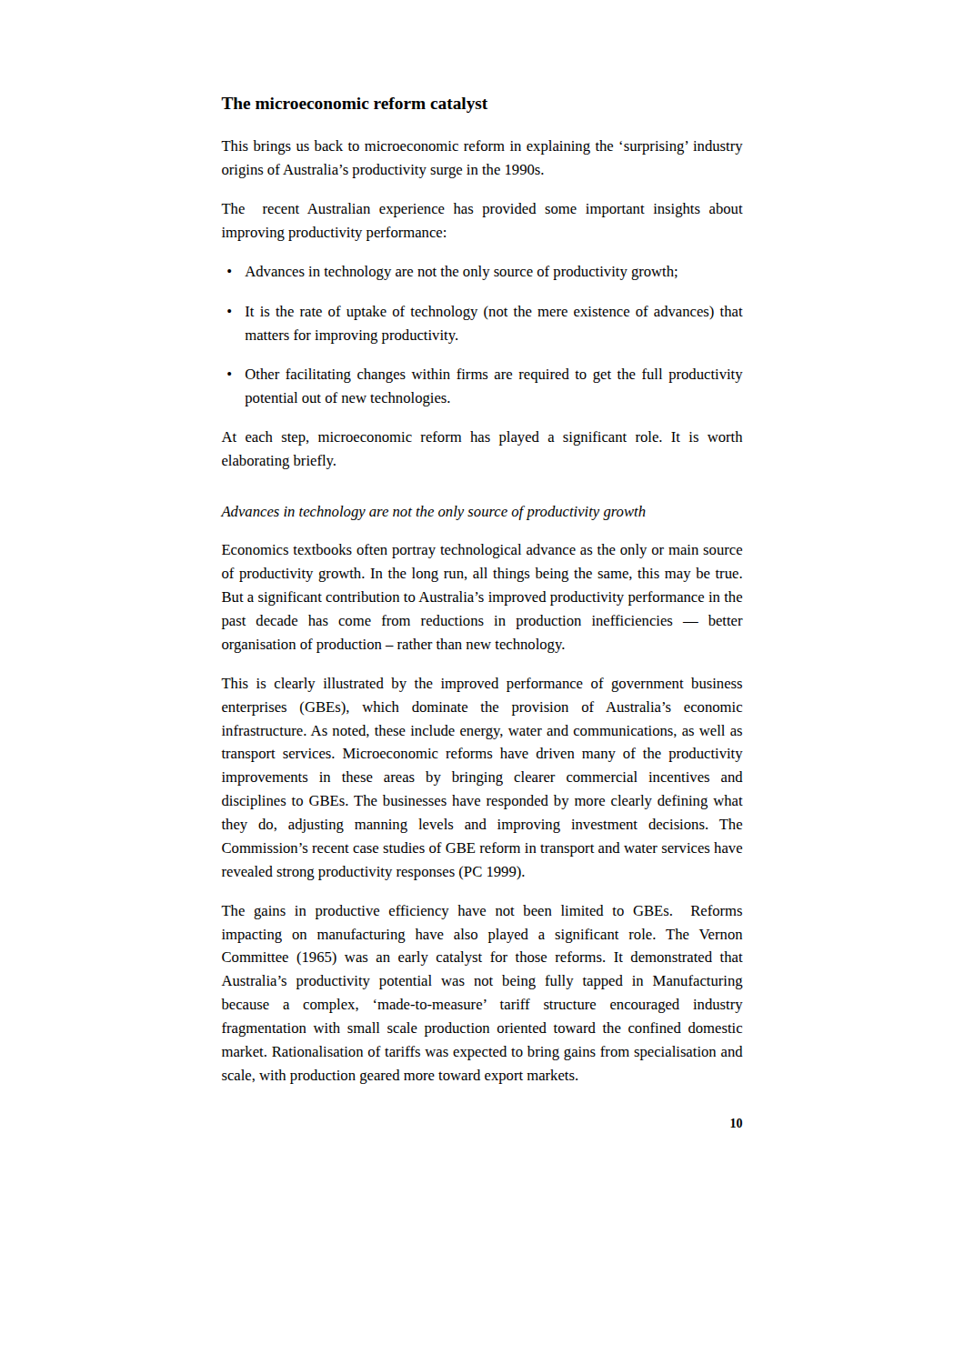The microeconomic reform catalyst
This brings us back to microeconomic reform in explaining the ‘surprising’ industry origins of Australia’s productivity surge in the 1990s.
The recent Australian experience has provided some important insights about improving productivity performance:
Advances in technology are not the only source of productivity growth;
It is the rate of uptake of technology (not the mere existence of advances) that matters for improving productivity.
Other facilitating changes within firms are required to get the full productivity potential out of new technologies.
At each step, microeconomic reform has played a significant role. It is worth elaborating briefly.
Advances in technology are not the only source of productivity growth
Economics textbooks often portray technological advance as the only or main source of productivity growth. In the long run, all things being the same, this may be true. But a significant contribution to Australia’s improved productivity performance in the past decade has come from reductions in production inefficiencies — better organisation of production – rather than new technology.
This is clearly illustrated by the improved performance of government business enterprises (GBEs), which dominate the provision of Australia’s economic infrastructure. As noted, these include energy, water and communications, as well as transport services. Microeconomic reforms have driven many of the productivity improvements in these areas by bringing clearer commercial incentives and disciplines to GBEs. The businesses have responded by more clearly defining what they do, adjusting manning levels and improving investment decisions. The Commission’s recent case studies of GBE reform in transport and water services have revealed strong productivity responses (PC 1999).
The gains in productive efficiency have not been limited to GBEs. Reforms impacting on manufacturing have also played a significant role. The Vernon Committee (1965) was an early catalyst for those reforms. It demonstrated that Australia’s productivity potential was not being fully tapped in Manufacturing because a complex, ‘made-to-measure’ tariff structure encouraged industry fragmentation with small scale production oriented toward the confined domestic market. Rationalisation of tariffs was expected to bring gains from specialisation and scale, with production geared more toward export markets.
10